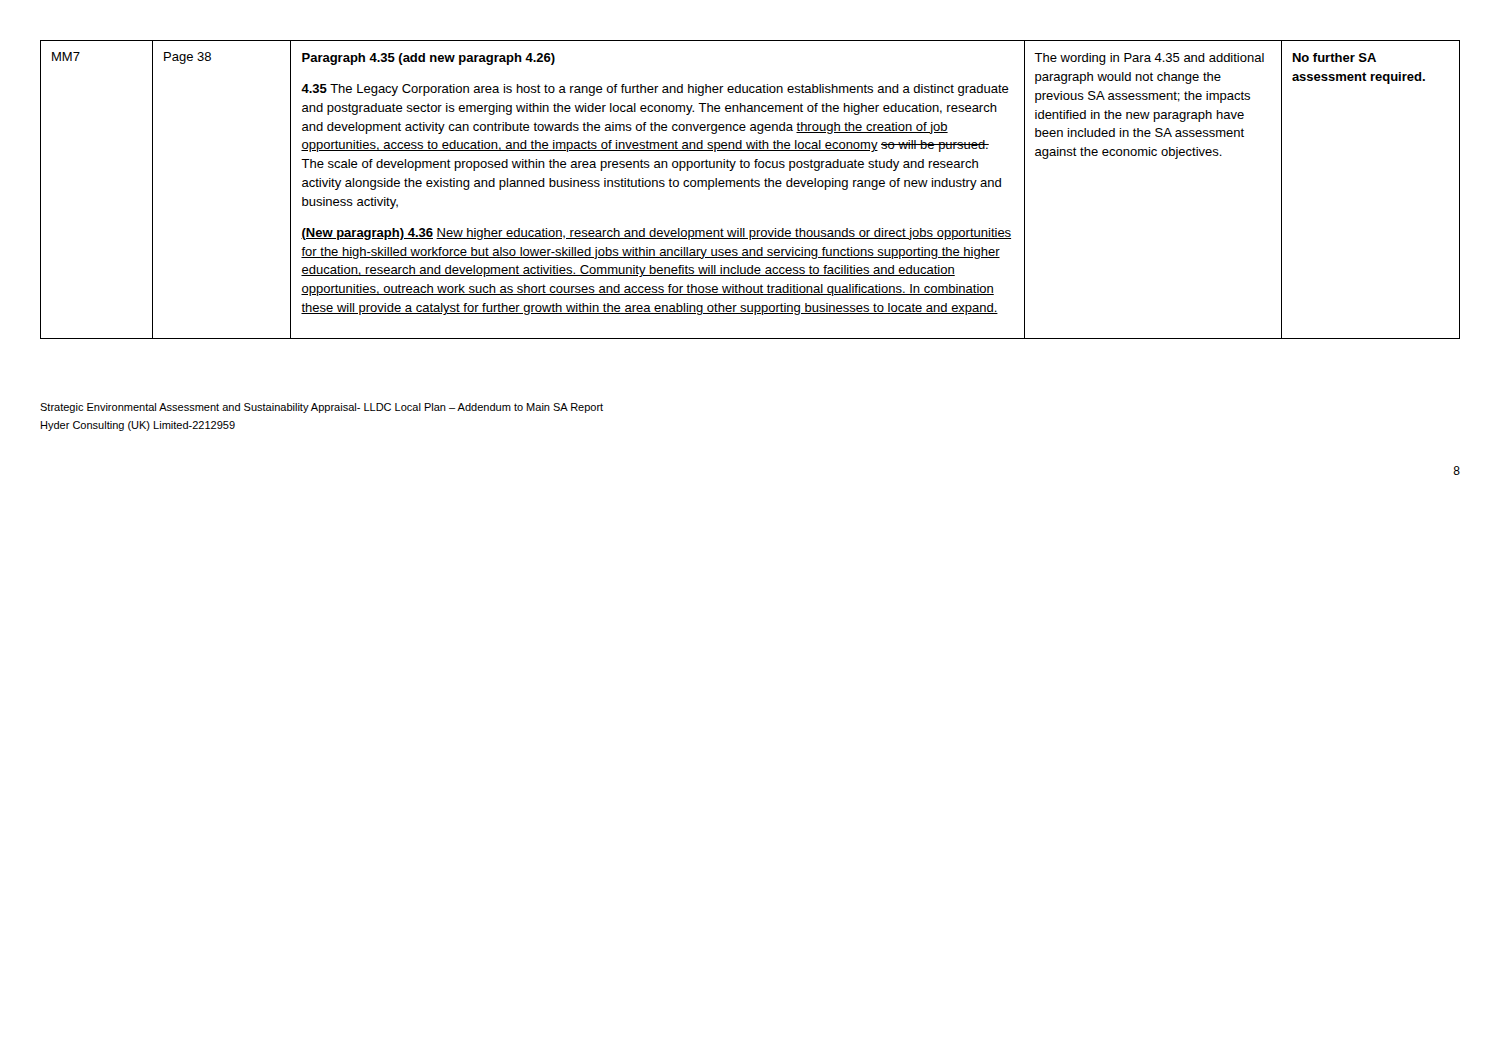| MM7 | Page 38 | Paragraph 4.35 (add new paragraph 4.26) 4.35 The Legacy Corporation area is host to a range of further and higher education establishments and a distinct graduate and postgraduate sector is emerging within the wider local economy. The enhancement of the higher education, research and development activity can contribute towards the aims of the convergence agenda through the creation of job opportunities, access to education, and the impacts of investment and spend with the local economy so will be pursued. The scale of development proposed within the area presents an opportunity to focus postgraduate study and research activity alongside the existing and planned business institutions to complements the developing range of new industry and business activity, (New paragraph) 4.36 New higher education, research and development will provide thousands or direct jobs opportunities for the high-skilled workforce but also lower-skilled jobs within ancillary uses and servicing functions supporting the higher education, research and development activities. Community benefits will include access to facilities and education opportunities, outreach work such as short courses and access for those without traditional qualifications. In combination these will provide a catalyst for further growth within the area enabling other supporting businesses to locate and expand. | The wording in Para 4.35 and additional paragraph would not change the previous SA assessment; the impacts identified in the new paragraph have been included in the SA assessment against the economic objectives. | No further SA assessment required. |
Strategic Environmental Assessment and Sustainability Appraisal- LLDC Local Plan – Addendum to Main SA Report
Hyder Consulting (UK) Limited-2212959
8